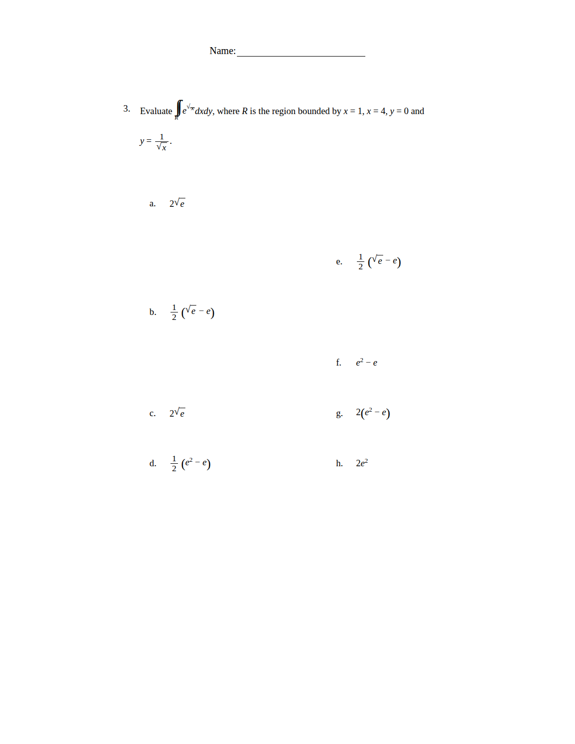Name:
3. Evaluate ∫∫R ex dxdy, where R is the region bounded by x = 1, x = 4, y = 0 and y = 1 x.
| a. | 2 e | | | |
| | | | e. | 1 2 ( e − e ) |
| b. | 1 2 ( e − e ) | | | |
| | | | f. | e 2 − e |
| c. | 2 e | | g. | 2 ( e 2 − e ) |
| d. | 1 2 ( e 2 − e ) | | h. | 2 e 2 |